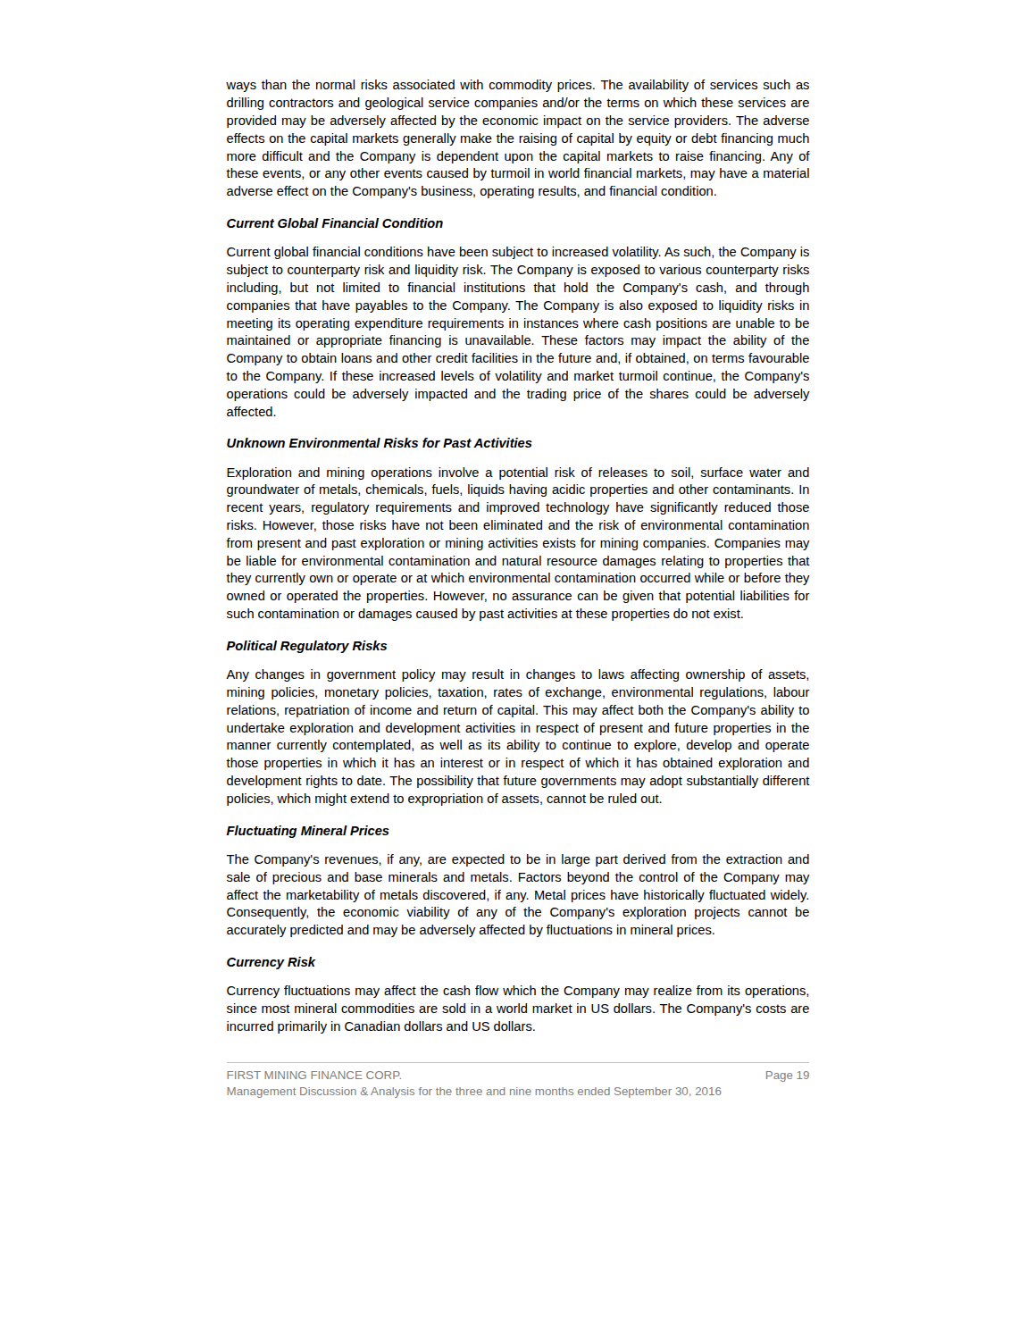ways than the normal risks associated with commodity prices. The availability of services such as drilling contractors and geological service companies and/or the terms on which these services are provided may be adversely affected by the economic impact on the service providers. The adverse effects on the capital markets generally make the raising of capital by equity or debt financing much more difficult and the Company is dependent upon the capital markets to raise financing. Any of these events, or any other events caused by turmoil in world financial markets, may have a material adverse effect on the Company's business, operating results, and financial condition.
Current Global Financial Condition
Current global financial conditions have been subject to increased volatility. As such, the Company is subject to counterparty risk and liquidity risk. The Company is exposed to various counterparty risks including, but not limited to financial institutions that hold the Company's cash, and through companies that have payables to the Company. The Company is also exposed to liquidity risks in meeting its operating expenditure requirements in instances where cash positions are unable to be maintained or appropriate financing is unavailable. These factors may impact the ability of the Company to obtain loans and other credit facilities in the future and, if obtained, on terms favourable to the Company. If these increased levels of volatility and market turmoil continue, the Company's operations could be adversely impacted and the trading price of the shares could be adversely affected.
Unknown Environmental Risks for Past Activities
Exploration and mining operations involve a potential risk of releases to soil, surface water and groundwater of metals, chemicals, fuels, liquids having acidic properties and other contaminants. In recent years, regulatory requirements and improved technology have significantly reduced those risks. However, those risks have not been eliminated and the risk of environmental contamination from present and past exploration or mining activities exists for mining companies. Companies may be liable for environmental contamination and natural resource damages relating to properties that they currently own or operate or at which environmental contamination occurred while or before they owned or operated the properties. However, no assurance can be given that potential liabilities for such contamination or damages caused by past activities at these properties do not exist.
Political Regulatory Risks
Any changes in government policy may result in changes to laws affecting ownership of assets, mining policies, monetary policies, taxation, rates of exchange, environmental regulations, labour relations, repatriation of income and return of capital. This may affect both the Company's ability to undertake exploration and development activities in respect of present and future properties in the manner currently contemplated, as well as its ability to continue to explore, develop and operate those properties in which it has an interest or in respect of which it has obtained exploration and development rights to date. The possibility that future governments may adopt substantially different policies, which might extend to expropriation of assets, cannot be ruled out.
Fluctuating Mineral Prices
The Company's revenues, if any, are expected to be in large part derived from the extraction and sale of precious and base minerals and metals. Factors beyond the control of the Company may affect the marketability of metals discovered, if any. Metal prices have historically fluctuated widely. Consequently, the economic viability of any of the Company's exploration projects cannot be accurately predicted and may be adversely affected by fluctuations in mineral prices.
Currency Risk
Currency fluctuations may affect the cash flow which the Company may realize from its operations, since most mineral commodities are sold in a world market in US dollars. The Company's costs are incurred primarily in Canadian dollars and US dollars.
FIRST MINING FINANCE CORP.
Management Discussion & Analysis for the three and nine months ended September 30, 2016
Page 19